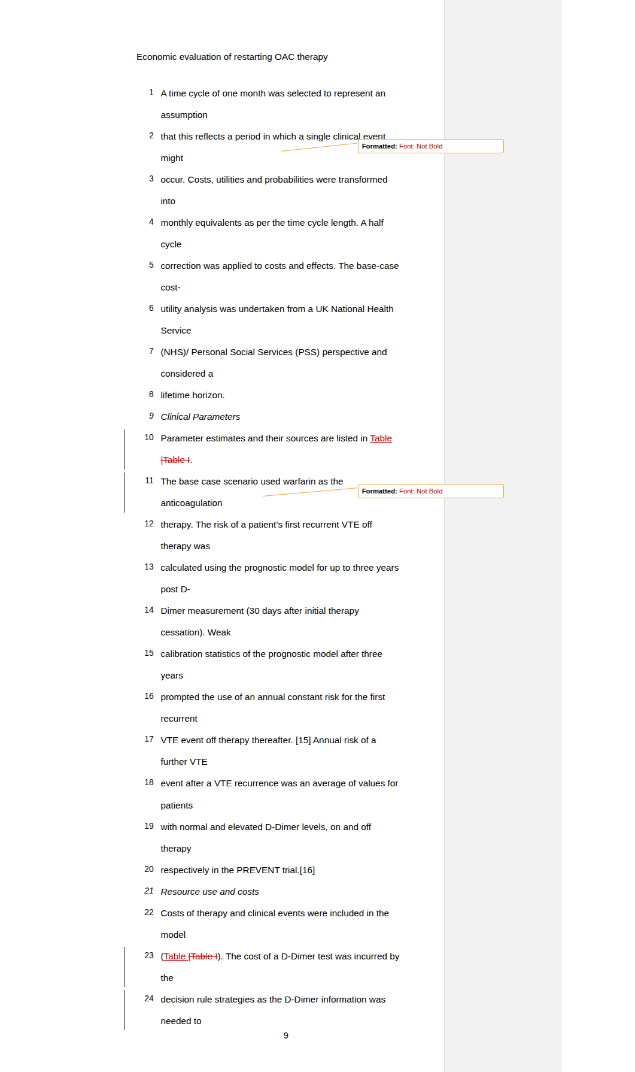Economic evaluation of restarting OAC therapy
A time cycle of one month was selected to represent an assumption
that this reflects a period in which a single clinical event might
occur. Costs, utilities and probabilities were transformed into
monthly equivalents as per the time cycle length. A half cycle
correction was applied to costs and effects. The base-case cost-
utility analysis was undertaken from a UK National Health Service
(NHS)/ Personal Social Services (PSS) perspective and considered a
lifetime horizon.
Clinical Parameters
Parameter estimates and their sources are listed in Table |Table I.
The base case scenario used warfarin as the anticoagulation
therapy. The risk of a patient’s first recurrent VTE off therapy was
calculated using the prognostic model for up to three years post D-
Dimer measurement (30 days after initial therapy cessation). Weak
calibration statistics of the prognostic model after three years
prompted the use of an annual constant risk for the first recurrent
VTE event off therapy thereafter. [15] Annual risk of a further VTE
event after a VTE recurrence was an average of values for patients
with normal and elevated D-Dimer levels, on and off therapy
respectively in the PREVENT trial.[16]
Resource use and costs
Costs of therapy and clinical events were included in the model
(Table |Table I). The cost of a D-Dimer test was incurred by the
decision rule strategies as the D-Dimer information was needed to
Formatted: Font: Not Bold
Formatted: Font: Not Bold
9